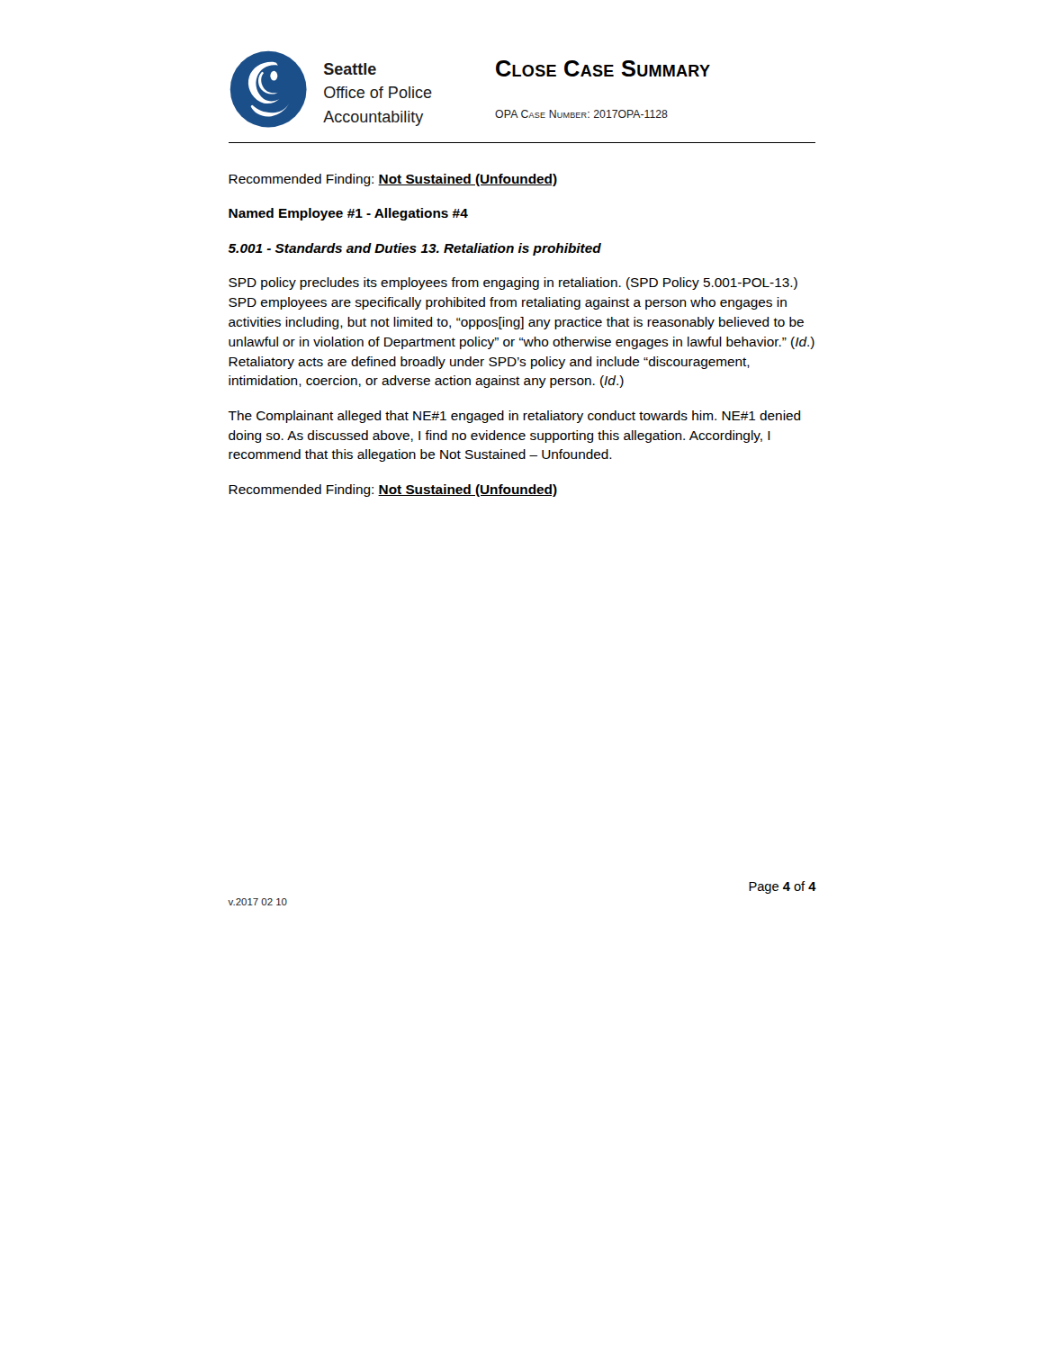Seattle
Office of Police
Accountability
Close Case Summary
OPA Case Number: 2017OPA-1128
Recommended Finding: Not Sustained (Unfounded)
Named Employee #1 - Allegations #4
5.001 - Standards and Duties 13. Retaliation is prohibited
SPD policy precludes its employees from engaging in retaliation. (SPD Policy 5.001-POL-13.) SPD employees are specifically prohibited from retaliating against a person who engages in activities including, but not limited to, “oppos[ing] any practice that is reasonably believed to be unlawful or in violation of Department policy” or “who otherwise engages in lawful behavior.” (Id.) Retaliatory acts are defined broadly under SPD’s policy and include “discouragement, intimidation, coercion, or adverse action against any person. (Id.)
The Complainant alleged that NE#1 engaged in retaliatory conduct towards him. NE#1 denied doing so. As discussed above, I find no evidence supporting this allegation. Accordingly, I recommend that this allegation be Not Sustained – Unfounded.
Recommended Finding: Not Sustained (Unfounded)
v.2017 02 10
Page 4 of 4